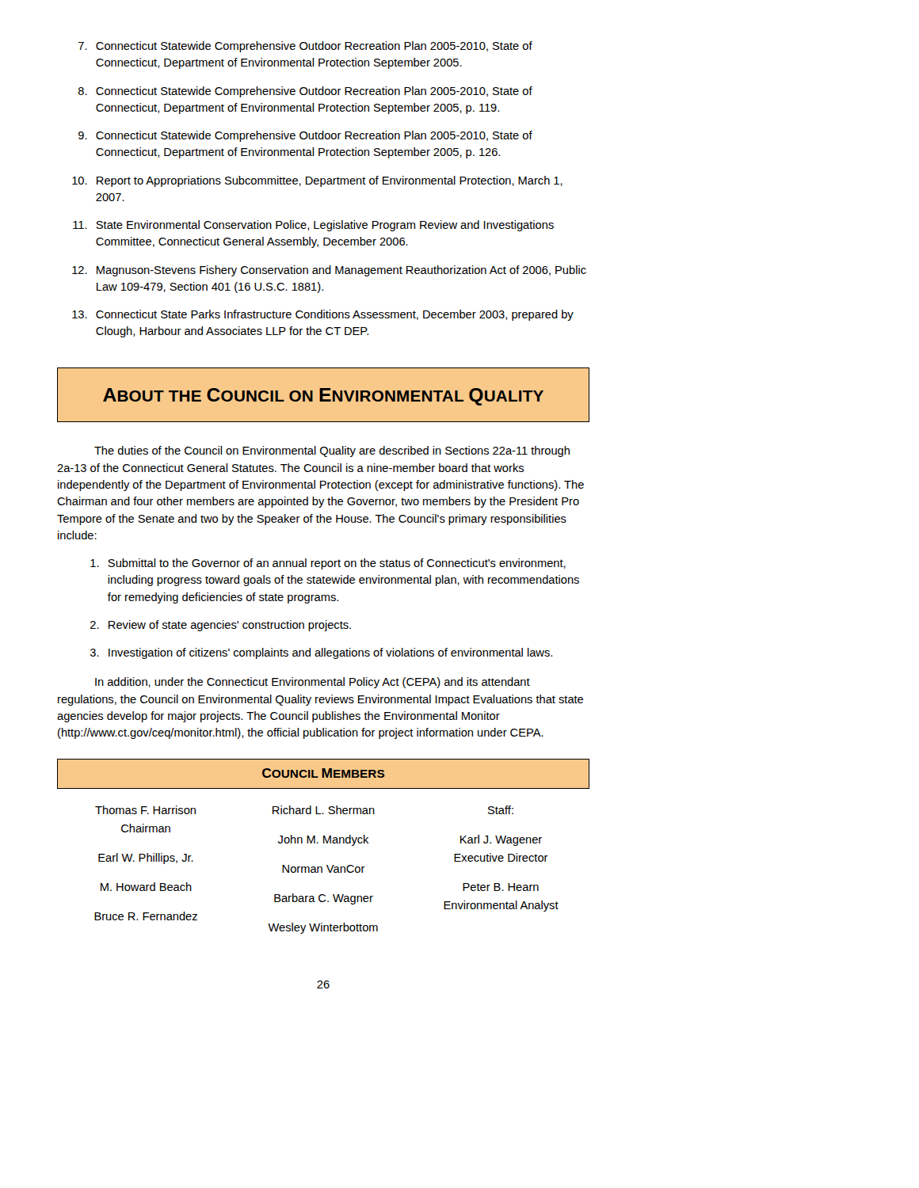7. Connecticut Statewide Comprehensive Outdoor Recreation Plan 2005-2010, State of Connecticut, Department of Environmental Protection September 2005.
8. Connecticut Statewide Comprehensive Outdoor Recreation Plan 2005-2010, State of Connecticut, Department of Environmental Protection September 2005, p. 119.
9. Connecticut Statewide Comprehensive Outdoor Recreation Plan 2005-2010, State of Connecticut, Department of Environmental Protection September 2005, p. 126.
10. Report to Appropriations Subcommittee, Department of Environmental Protection, March 1, 2007.
11. State Environmental Conservation Police, Legislative Program Review and Investigations Committee, Connecticut General Assembly, December 2006.
12. Magnuson-Stevens Fishery Conservation and Management Reauthorization Act of 2006, Public Law 109-479, Section 401 (16 U.S.C. 1881).
13. Connecticut State Parks Infrastructure Conditions Assessment, December 2003, prepared by Clough, Harbour and Associates LLP for the CT DEP.
ABOUT THE COUNCIL ON ENVIRONMENTAL QUALITY
The duties of the Council on Environmental Quality are described in Sections 22a-11 through 2a-13 of the Connecticut General Statutes. The Council is a nine-member board that works independently of the Department of Environmental Protection (except for administrative functions). The Chairman and four other members are appointed by the Governor, two members by the President Pro Tempore of the Senate and two by the Speaker of the House. The Council's primary responsibilities include:
1. Submittal to the Governor of an annual report on the status of Connecticut's environment, including progress toward goals of the statewide environmental plan, with recommendations for remedying deficiencies of state programs.
2. Review of state agencies' construction projects.
3. Investigation of citizens' complaints and allegations of violations of environmental laws.
In addition, under the Connecticut Environmental Policy Act (CEPA) and its attendant regulations, the Council on Environmental Quality reviews Environmental Impact Evaluations that state agencies develop for major projects. The Council publishes the Environmental Monitor (http://www.ct.gov/ceq/monitor.html), the official publication for project information under CEPA.
COUNCIL MEMBERS
| Thomas F. Harrison Chairman Earl W. Phillips, Jr. M. Howard Beach Bruce R. Fernandez | Richard L. Sherman John M. Mandyck Norman VanCor Barbara C. Wagner Wesley Winterbottom | Staff: Karl J. Wagener Executive Director Peter B. Hearn Environmental Analyst |
26